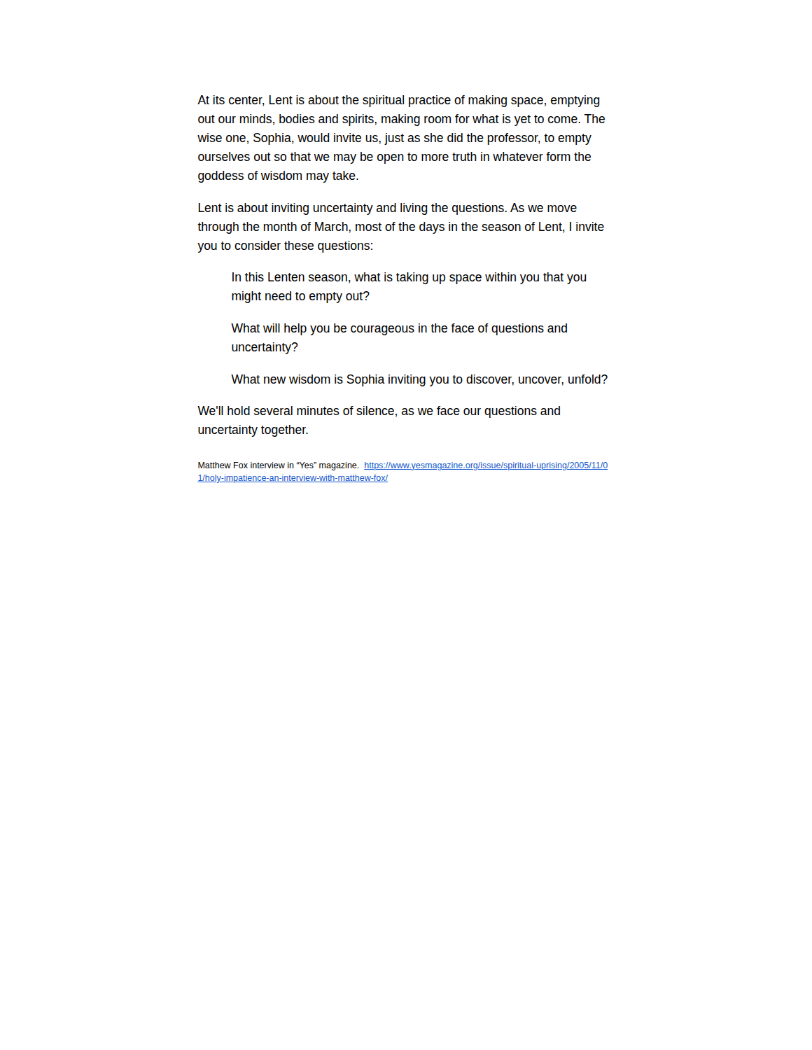At its center, Lent is about the spiritual practice of making space, emptying out our minds, bodies and spirits, making room for what is yet to come. The wise one, Sophia, would invite us, just as she did the professor, to empty ourselves out so that we may be open to more truth in whatever form the goddess of wisdom may take.
Lent is about inviting uncertainty and living the questions. As we move through the month of March, most of the days in the season of Lent, I invite you to consider these questions:
In this Lenten season, what is taking up space within you that you might need to empty out?
What will help you be courageous in the face of questions and uncertainty?
What new wisdom is Sophia inviting you to discover, uncover, unfold?
We'll hold several minutes of silence, as we face our questions and uncertainty together.
Matthew Fox interview in “Yes” magazine. https://www.yesmagazine.org/issue/spiritual-uprising/2005/11/01/holy-impatience-an-interview-with-matthew-fox/